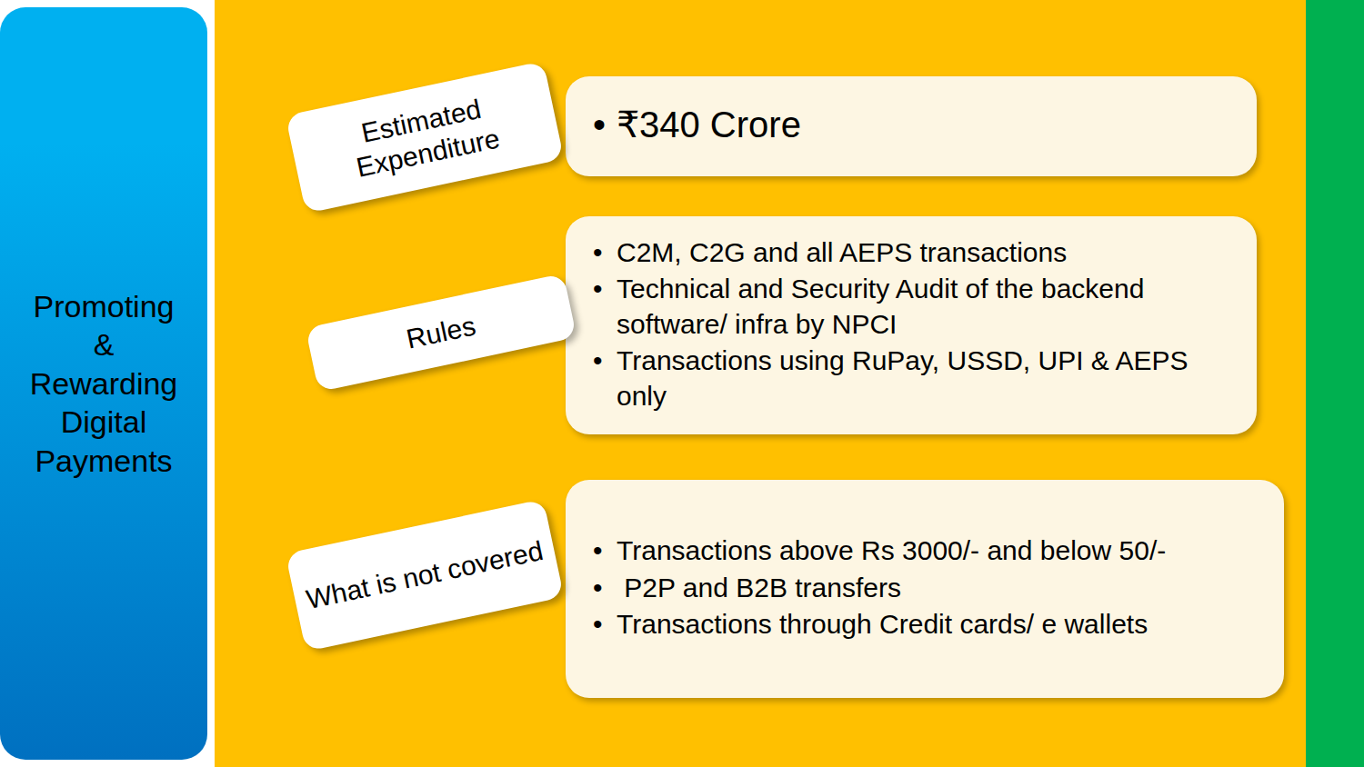Promoting
&
Rewarding
Digital
Payments
₹340 Crore
C2M, C2G and all AEPS transactions
Technical and Security Audit of the backend software/ infra by NPCI
Transactions using RuPay, USSD, UPI & AEPS only
Transactions above Rs 3000/- and below 50/-
P2P and B2B transfers
Transactions through Credit cards/ e wallets
Estimated Expenditure
Rules
What is not covered